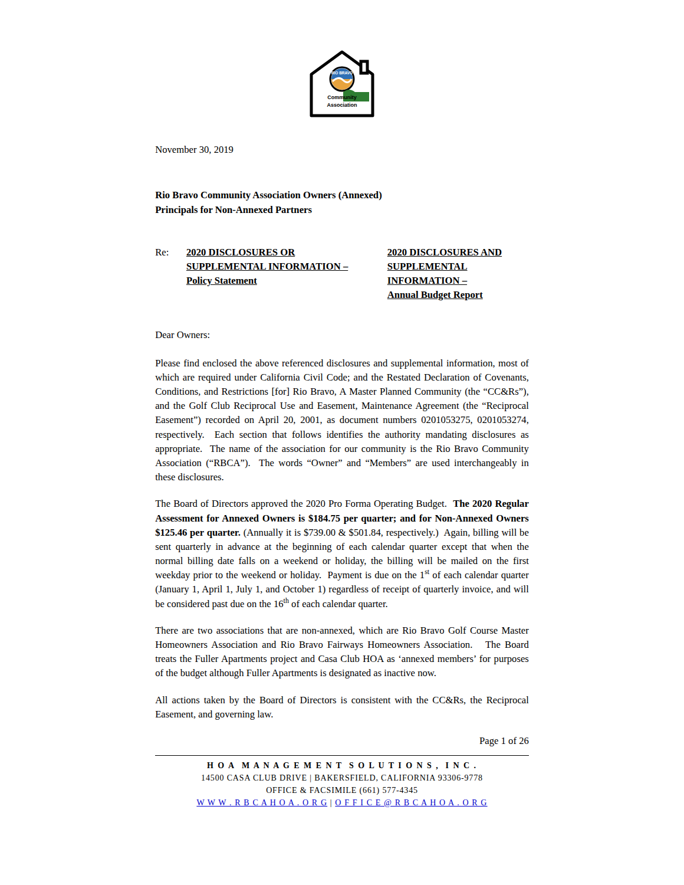RIO BRAVO Community Association
November 30, 2019
Rio Bravo Community Association Owners (Annexed)
Principals for Non-Annexed Partners
| Re: | 2020 DISCLOSURES OR SUPPLEMENTAL INFORMATION – Policy Statement | 2020 DISCLOSURES AND SUPPLEMENTAL INFORMATION – Annual Budget Report |
Dear Owners:
Please find enclosed the above referenced disclosures and supplemental information, most of which are required under California Civil Code; and the Restated Declaration of Covenants, Conditions, and Restrictions [for] Rio Bravo, A Master Planned Community (the “CC&Rs”), and the Golf Club Reciprocal Use and Easement, Maintenance Agreement (the “Reciprocal Easement”) recorded on April 20, 2001, as document numbers 0201053275, 0201053274, respectively. Each section that follows identifies the authority mandating disclosures as appropriate. The name of the association for our community is the Rio Bravo Community Association (“RBCA”). The words “Owner” and “Members” are used interchangeably in these disclosures.
The Board of Directors approved the 2020 Pro Forma Operating Budget. The 2020 Regular Assessment for Annexed Owners is $184.75 per quarter; and for Non-Annexed Owners $125.46 per quarter. (Annually it is $739.00 & $501.84, respectively.) Again, billing will be sent quarterly in advance at the beginning of each calendar quarter except that when the normal billing date falls on a weekend or holiday, the billing will be mailed on the first weekday prior to the weekend or holiday. Payment is due on the 1st of each calendar quarter (January 1, April 1, July 1, and October 1) regardless of receipt of quarterly invoice, and will be considered past due on the 16th of each calendar quarter.
There are two associations that are non-annexed, which are Rio Bravo Golf Course Master Homeowners Association and Rio Bravo Fairways Homeowners Association. The Board treats the Fuller Apartments project and Casa Club HOA as ‘annexed members’ for purposes of the budget although Fuller Apartments is designated as inactive now.
All actions taken by the Board of Directors is consistent with the CC&Rs, the Reciprocal Easement, and governing law.
Page 1 of 26
H O A M A N A G E M E N T S O L U T I O N S , I N C .
14500 CASA CLUB DRIVE | BAKERSFIELD, CALIFORNIA 93306-9778
OFFICE & FACSIMILE (661) 577-4345
W W W . R B C A H O A . O R G | O F F I C E @ R B C A H O A . O R G